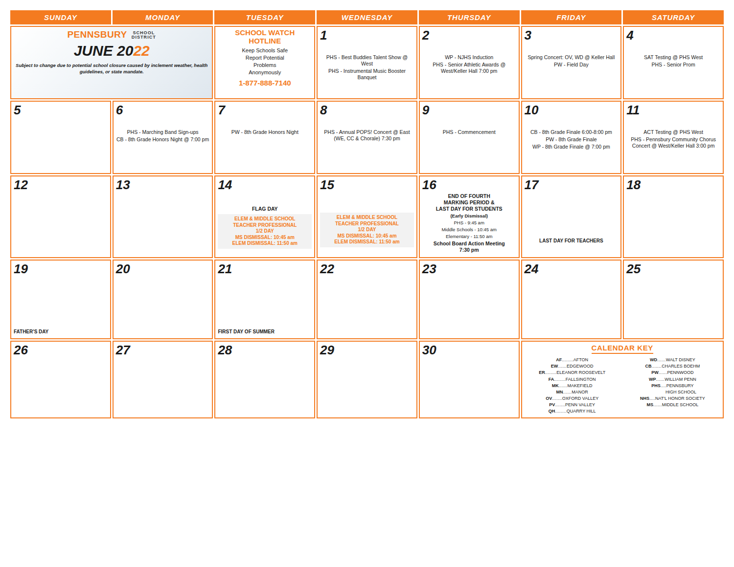| Sunday | Monday | Tuesday | Wednesday | Thursday | Friday | Saturday |
| --- | --- | --- | --- | --- | --- | --- |
| PENNSBURY SCHOOL DISTRICT JUNE 20 22 Subject to change due to potential school closure caused by inclement weather, health guidelines, or state mandate. | SCHOOL WATCH HOTLINE Keep Schools Safe Report Potential Problems Anonymously 1-877-888-7140 | 1 PHS - Best Buddies Talent Show @ West PHS - Instrumental Music Booster Banquet | 2 WP - NJHS Induction PHS - Senior Athletic Awards @ West/Keller Hall 7:00 pm | 3 Spring Concert: OV, WD @ Keller Hall PW - Field Day | 4 SAT Testing @ PHS West PHS - Senior Prom |
| 5 | 6 PHS - Marching Band Sign-ups CB - 8th Grade Honors Night @ 7:00 pm | 7 PW - 8th Grade Honors Night | 8 PHS - Annual POPS! Concert @ East (WE, CC & Chorale) 7:30 pm | 9 PHS - Commencement | 10 CB - 8th Grade Finale 6:00-8:00 pm PW - 8th Grade Finale WP - 8th Grade Finale @ 7:00 pm | 11 ACT Testing @ PHS West PHS - Pennsbury Community Chorus Concert @ West/Keller Hall 3:00 pm |
| 12 | 13 | 14 FLAG DAY ELEM & MIDDLE SCHOOL TEACHER PROFESSIONAL 1/2 DAY MS DISMISSAL: 10:45 am ELEM DISMISSAL: 11:50 am | 15 ELEM & MIDDLE SCHOOL TEACHER PROFESSIONAL 1/2 DAY MS DISMISSAL: 10:45 am ELEM DISMISSAL: 11:50 am | 16 END OF FOURTH MARKING PERIOD & LAST DAY FOR STUDENTS (Early Dismissal) PHS - 9:45 am Middle Schools - 10:45 am Elementary - 11:50 am School Board Action Meeting 7:30 pm | 17 LAST DAY FOR TEACHERS | 18 |
| 19 FATHER'S DAY | 20 | 21 FIRST DAY OF SUMMER | 22 | 23 | 24 | 25 |
| 26 | 27 | 28 | 29 | 30 | CALENDAR KEY AF ........ AFTON EW ...... EDGEWOOD ER ........ ELEANOR ROOSEVELT FA ........ FALLSINGTON MK ...... MAKEFIELD MN ...... MANOR OV ....... OXFORD VALLEY PV ....... PENN VALLEY QH ........ QUARRY HILL WD ...... WALT DISNEY CB ....... CHARLES BOEHM PW ...... PENNWOOD WP ...... WILLIAM PENN PHS .... PENNSBURY HIGH SCHOOL NHS .... NAT'L HONOR SOCIETY MS ...... MIDDLE SCHOOL |